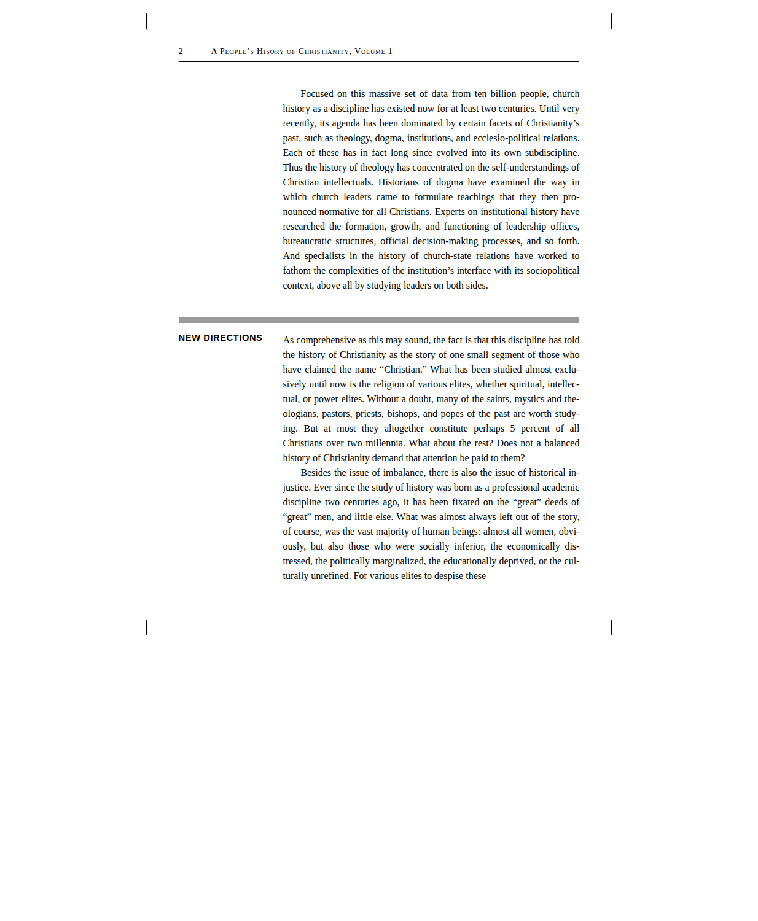2 A People’s Hisory of Christianity, Volume 1
Focused on this massive set of data from ten billion people, church history as a discipline has existed now for at least two centuries. Until very recently, its agenda has been dominated by certain facets of Christianity’s past, such as theology, dogma, institutions, and ecclesio-political relations. Each of these has in fact long since evolved into its own subdiscipline. Thus the history of theology has concentrated on the self-understandings of Christian intellectuals. Historians of dogma have examined the way in which church leaders came to formulate teachings that they then pronounced normative for all Christians. Experts on institutional history have researched the formation, growth, and functioning of leadership offices, bureaucratic structures, official decision-making processes, and so forth. And specialists in the history of church-state relations have worked to fathom the complexities of the institution’s interface with its sociopolitical context, above all by studying leaders on both sides.
New Directions
As comprehensive as this may sound, the fact is that this discipline has told the history of Christianity as the story of one small segment of those who have claimed the name “Christian.” What has been studied almost exclusively until now is the religion of various elites, whether spiritual, intellectual, or power elites. Without a doubt, many of the saints, mystics and theologians, pastors, priests, bishops, and popes of the past are worth studying. But at most they altogether constitute perhaps 5 percent of all Christians over two millennia. What about the rest? Does not a balanced history of Christianity demand that attention be paid to them?
Besides the issue of imbalance, there is also the issue of historical injustice. Ever since the study of history was born as a professional academic discipline two centuries ago, it has been fixated on the “great” deeds of “great” men, and little else. What was almost always left out of the story, of course, was the vast majority of human beings: almost all women, obviously, but also those who were socially inferior, the economically distressed, the politically marginalized, the educationally deprived, or the culturally unrefined. For various elites to despise these